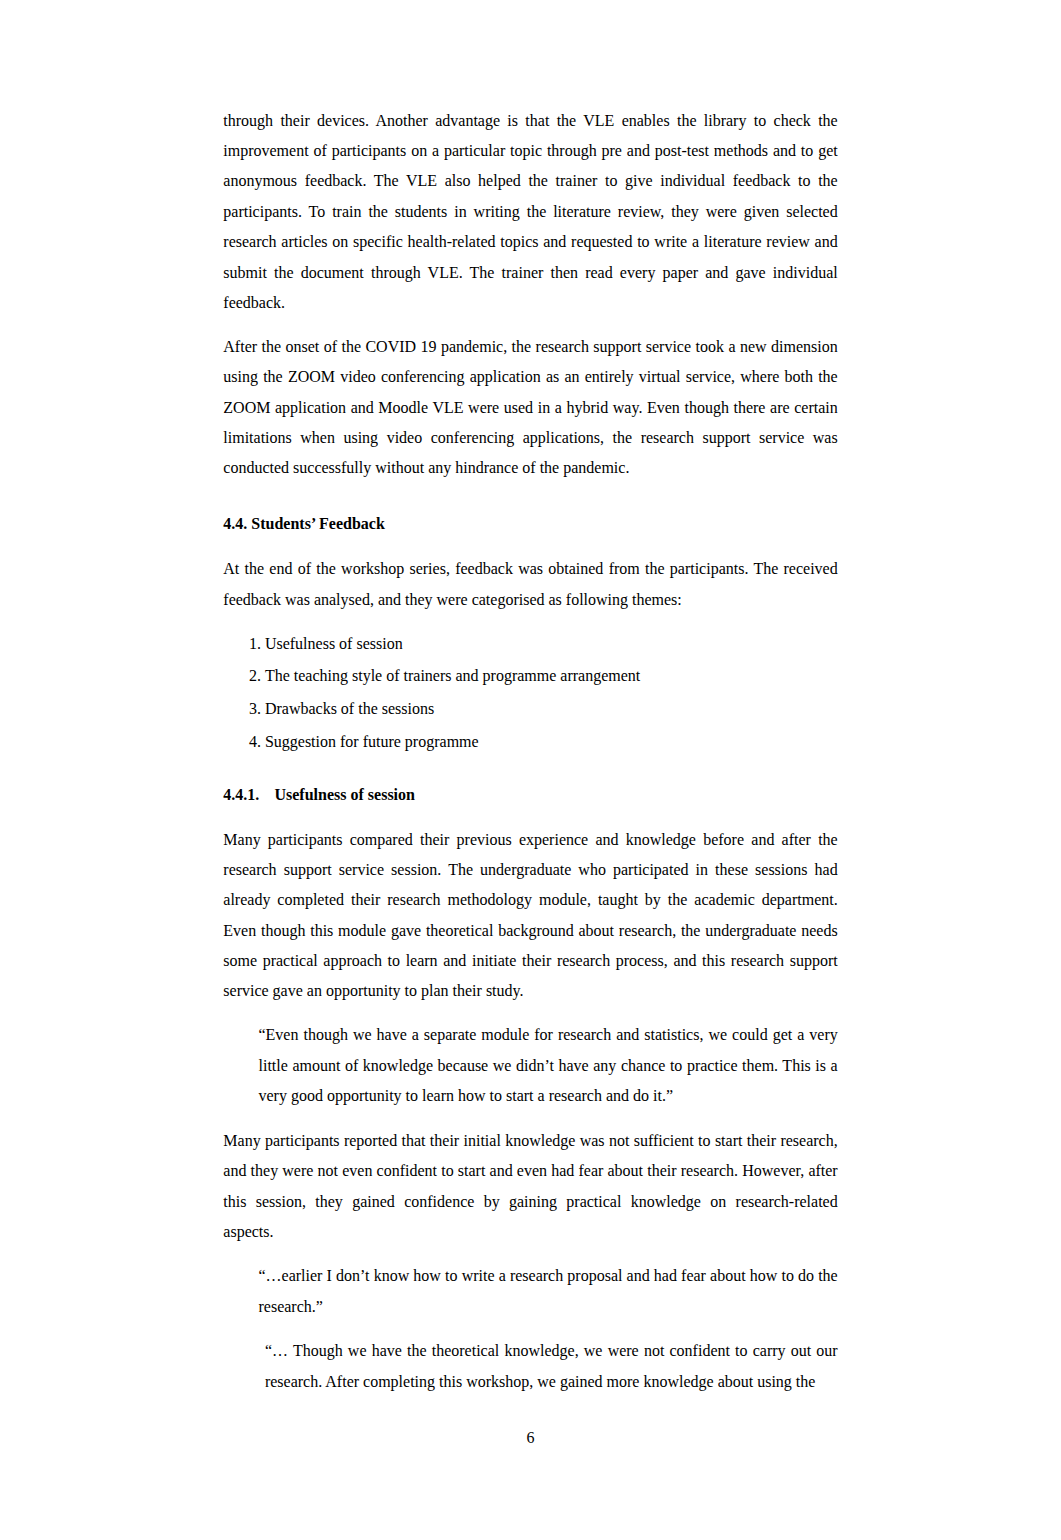through their devices. Another advantage is that the VLE enables the library to check the improvement of participants on a particular topic through pre and post-test methods and to get anonymous feedback. The VLE also helped the trainer to give individual feedback to the participants. To train the students in writing the literature review, they were given selected research articles on specific health-related topics and requested to write a literature review and submit the document through VLE. The trainer then read every paper and gave individual feedback.
After the onset of the COVID 19 pandemic, the research support service took a new dimension using the ZOOM video conferencing application as an entirely virtual service, where both the ZOOM application and Moodle VLE were used in a hybrid way. Even though there are certain limitations when using video conferencing applications, the research support service was conducted successfully without any hindrance of the pandemic.
4.4. Students’ Feedback
At the end of the workshop series, feedback was obtained from the participants. The received feedback was analysed, and they were categorised as following themes:
Usefulness of session
The teaching style of trainers and programme arrangement
Drawbacks of the sessions
Suggestion for future programme
4.4.1. Usefulness of session
Many participants compared their previous experience and knowledge before and after the research support service session. The undergraduate who participated in these sessions had already completed their research methodology module, taught by the academic department. Even though this module gave theoretical background about research, the undergraduate needs some practical approach to learn and initiate their research process, and this research support service gave an opportunity to plan their study.
“Even though we have a separate module for research and statistics, we could get a very little amount of knowledge because we didn’t have any chance to practice them. This is a very good opportunity to learn how to start a research and do it.”
Many participants reported that their initial knowledge was not sufficient to start their research, and they were not even confident to start and even had fear about their research. However, after this session, they gained confidence by gaining practical knowledge on research-related aspects.
“…earlier I don’t know how to write a research proposal and had fear about how to do the research.”
“… Though we have the theoretical knowledge, we were not confident to carry out our research. After completing this workshop, we gained more knowledge about using the
6